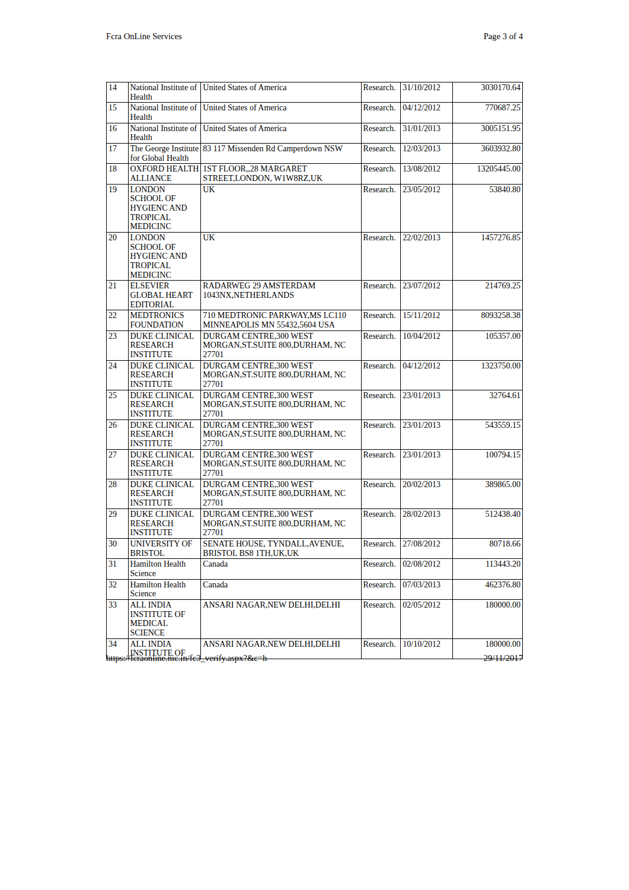Fcra OnLine Services
Page 3 of 4
| 14 | National Institute of Health | United States of America | Research. | 31/10/2012 | 3030170.64 |
| 15 | National Institute of Health | United States of America | Research. | 04/12/2012 | 770687.25 |
| 16 | National Institute of Health | United States of America | Research. | 31/01/2013 | 3005151.95 |
| 17 | The George Institute for Global Health | 83 117 Missenden Rd Camperdown NSW | Research. | 12/03/2013 | 3603932.80 |
| 18 | OXFORD HEALTH ALLIANCE | 1ST FLOOR,,28 MARGARET STREET,LONDON, W1W8RZ,UK | Research. | 13/08/2012 | 13205445.00 |
| 19 | LONDON SCHOOL OF HYGIENC AND TROPICAL MEDICINC | UK | Research. | 23/05/2012 | 53840.80 |
| 20 | LONDON SCHOOL OF HYGIENC AND TROPICAL MEDICINC | UK | Research. | 22/02/2013 | 1457276.85 |
| 21 | ELSEVIER GLOBAL HEART EDITORIAL | RADARWEG 29 AMSTERDAM 1043NX,NETHERLANDS | Research. | 23/07/2012 | 214769.25 |
| 22 | MEDTRONICS FOUNDATION | 710 MEDTRONIC PARKWAY,MS LC110 MINNEAPOLIS MN 55432,5604 USA | Research. | 15/11/2012 | 8093258.38 |
| 23 | DUKE CLINICAL RESEARCH INSTITUTE | DURGAM CENTRE,300 WEST MORGAN,ST.SUITE 800,DURHAM, NC 27701 | Research. | 10/04/2012 | 105357.00 |
| 24 | DUKE CLINICAL RESEARCH INSTITUTE | DURGAM CENTRE,300 WEST MORGAN,ST.SUITE 800,DURHAM, NC 27701 | Research. | 04/12/2012 | 1323750.00 |
| 25 | DUKE CLINICAL RESEARCH INSTITUTE | DURGAM CENTRE,300 WEST MORGAN,ST.SUITE 800,DURHAM, NC 27701 | Research. | 23/01/2013 | 32764.61 |
| 26 | DUKE CLINICAL RESEARCH INSTITUTE | DURGAM CENTRE,300 WEST MORGAN,ST.SUITE 800,DURHAM, NC 27701 | Research. | 23/01/2013 | 543559.15 |
| 27 | DUKE CLINICAL RESEARCH INSTITUTE | DURGAM CENTRE,300 WEST MORGAN,ST.SUITE 800,DURHAM, NC 27701 | Research. | 23/01/2013 | 100794.15 |
| 28 | DUKE CLINICAL RESEARCH INSTITUTE | DURGAM CENTRE,300 WEST MORGAN,ST.SUITE 800,DURHAM, NC 27701 | Research. | 20/02/2013 | 389865.00 |
| 29 | DUKE CLINICAL RESEARCH INSTITUTE | DURGAM CENTRE,300 WEST MORGAN,ST.SUITE 800,DURHAM, NC 27701 | Research. | 28/02/2013 | 512438.40 |
| 30 | UNIVERSITY OF BRISTOL | SENATE HOUSE, TYNDALL,AVENUE, BRISTOL BS8 1TH,UK,UK | Research. | 27/08/2012 | 80718.66 |
| 31 | Hamilton Health Science | Canada | Research. | 02/08/2012 | 113443.20 |
| 32 | Hamilton Health Science | Canada | Research. | 07/03/2013 | 462376.80 |
| 33 | ALL INDIA INSTITUTE OF MEDICAL SCIENCE | ANSARI NAGAR,NEW DELHI,DELHI | Research. | 02/05/2012 | 180000.00 |
| 34 | ALL INDIA INSTITUTE OF | ANSARI NAGAR,NEW DELHI,DELHI | Research. | 10/10/2012 | 180000.00 |
https://fcraonline.nic.in/fc3_verify.aspx?&c=h
29/11/2017